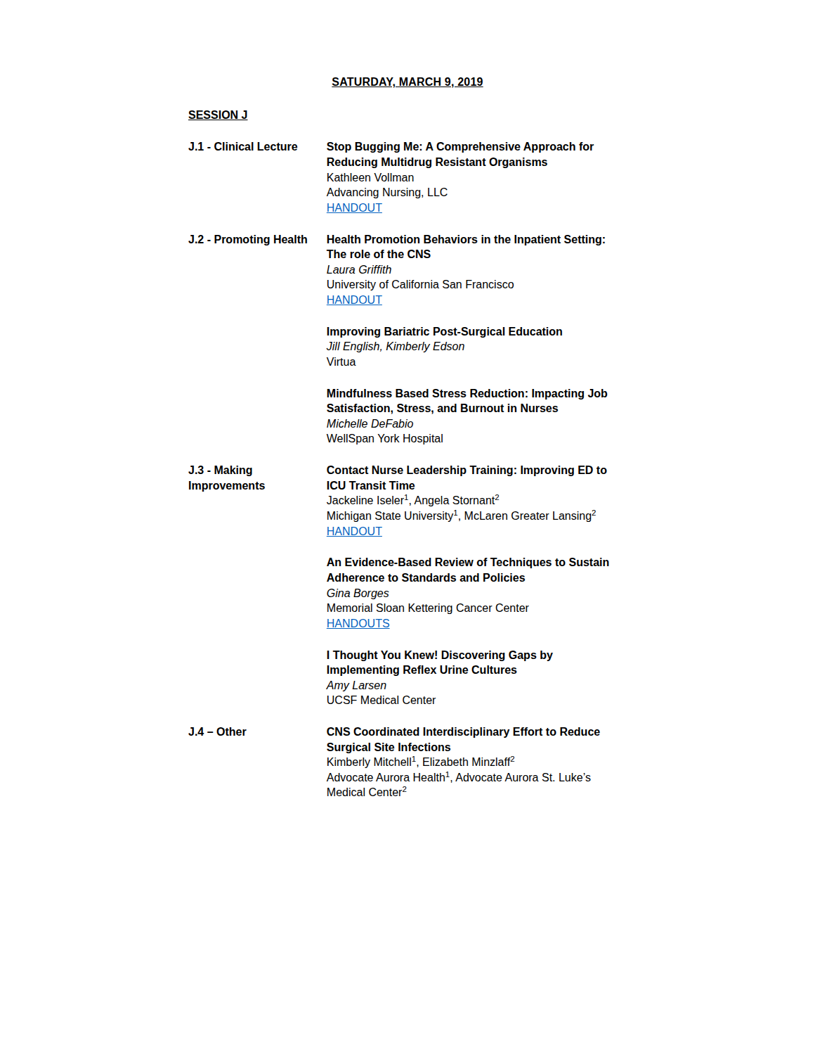Saturday, March 9, 2019
SESSION J
| J.1 - Clinical Lecture | Stop Bugging Me: A Comprehensive Approach for Reducing Multidrug Resistant Organisms Kathleen Vollman Advancing Nursing, LLC HANDOUT |
| J.2 - Promoting Health | Health Promotion Behaviors in the Inpatient Setting: The role of the CNS Laura Griffith University of California San Francisco HANDOUT Improving Bariatric Post-Surgical Education Jill English, Kimberly Edson Virtua Mindfulness Based Stress Reduction: Impacting Job Satisfaction, Stress, and Burnout in Nurses Michelle DeFabio WellSpan York Hospital |
| J.3 - Making Improvements | Contact Nurse Leadership Training: Improving ED to ICU Transit Time Jackeline Iseler 1 , Angela Stornant 2 Michigan State University 1 , McLaren Greater Lansing 2 HANDOUT An Evidence-Based Review of Techniques to Sustain Adherence to Standards and Policies Gina Borges Memorial Sloan Kettering Cancer Center HANDOUTS I Thought You Knew! Discovering Gaps by Implementing Reflex Urine Cultures Amy Larsen UCSF Medical Center |
| J.4 – Other | CNS Coordinated Interdisciplinary Effort to Reduce Surgical Site Infections Kimberly Mitchell 1 , Elizabeth Minzlaff 2 Advocate Aurora Health 1 , Advocate Aurora St. Luke’s Medical Center 2 |